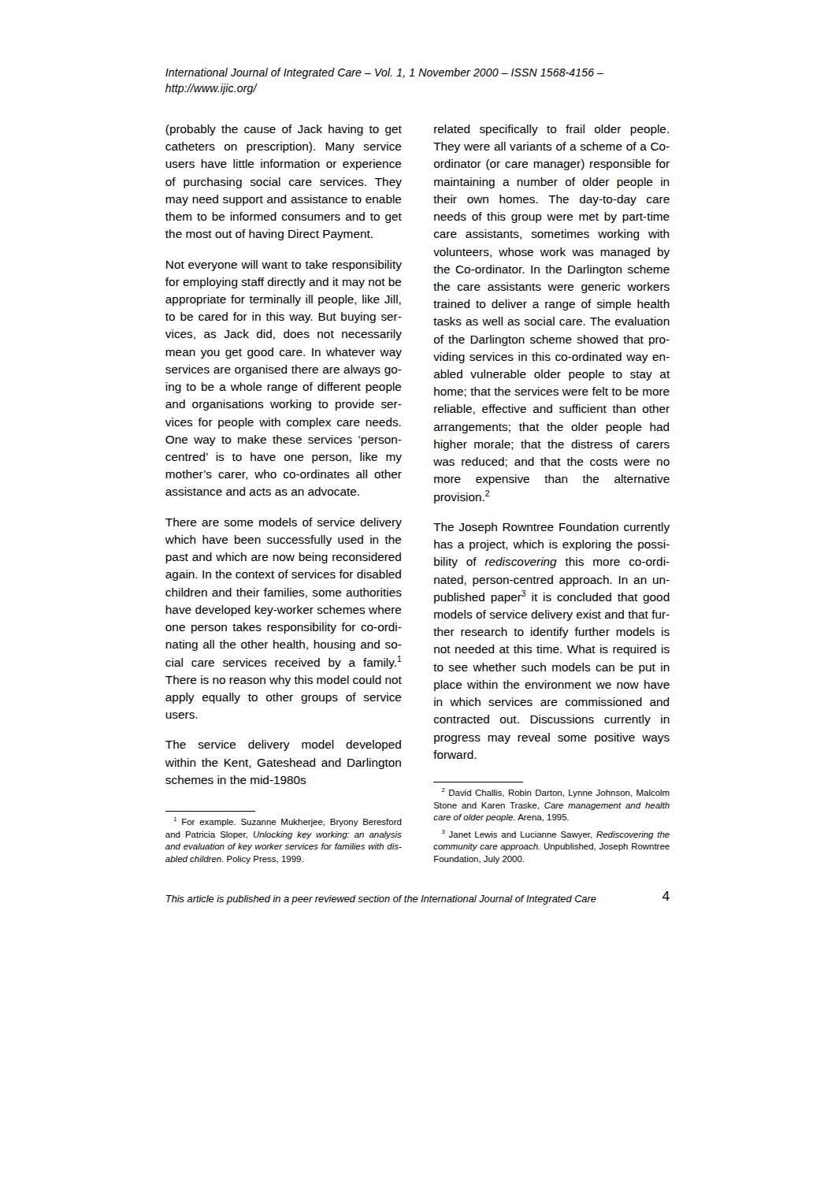International Journal of Integrated Care – Vol. 1, 1 November 2000 – ISSN 1568-4156 – http://www.ijic.org/
(probably the cause of Jack having to get catheters on prescription). Many service users have little information or experience of purchasing social care services. They may need support and assistance to enable them to be informed consumers and to get the most out of having Direct Payment.
Not everyone will want to take responsibility for employing staff directly and it may not be appropriate for terminally ill people, like Jill, to be cared for in this way. But buying services, as Jack did, does not necessarily mean you get good care. In whatever way services are organised there are always going to be a whole range of different people and organisations working to provide services for people with complex care needs. One way to make these services ‘person-centred’ is to have one person, like my mother’s carer, who co-ordinates all other assistance and acts as an advocate.
There are some models of service delivery which have been successfully used in the past and which are now being reconsidered again. In the context of services for disabled children and their families, some authorities have developed key-worker schemes where one person takes responsibility for co-ordinating all the other health, housing and social care services received by a family.1 There is no reason why this model could not apply equally to other groups of service users.
The service delivery model developed within the Kent, Gateshead and Darlington schemes in the mid-1980s
1 For example. Suzanne Mukherjee, Bryony Beresford and Patricia Sloper, Unlocking key working: an analysis and evaluation of key worker services for families with disabled children. Policy Press, 1999.
related specifically to frail older people. They were all variants of a scheme of a Co-ordinator (or care manager) responsible for maintaining a number of older people in their own homes. The day-to-day care needs of this group were met by part-time care assistants, sometimes working with volunteers, whose work was managed by the Co-ordinator. In the Darlington scheme the care assistants were generic workers trained to deliver a range of simple health tasks as well as social care. The evaluation of the Darlington scheme showed that providing services in this co-ordinated way enabled vulnerable older people to stay at home; that the services were felt to be more reliable, effective and sufficient than other arrangements; that the older people had higher morale; that the distress of carers was reduced; and that the costs were no more expensive than the alternative provision.2
The Joseph Rowntree Foundation currently has a project, which is exploring the possibility of rediscovering this more co-ordinated, person-centred approach. In an unpublished paper3 it is concluded that good models of service delivery exist and that further research to identify further models is not needed at this time. What is required is to see whether such models can be put in place within the environment we now have in which services are commissioned and contracted out. Discussions currently in progress may reveal some positive ways forward.
2 David Challis, Robin Darton, Lynne Johnson, Malcolm Stone and Karen Traske, Care management and health care of older people. Arena, 1995.
3 Janet Lewis and Lucianne Sawyer, Rediscovering the community care approach. Unpublished, Joseph Rowntree Foundation, July 2000.
This article is published in a peer reviewed section of the International Journal of Integrated Care
4